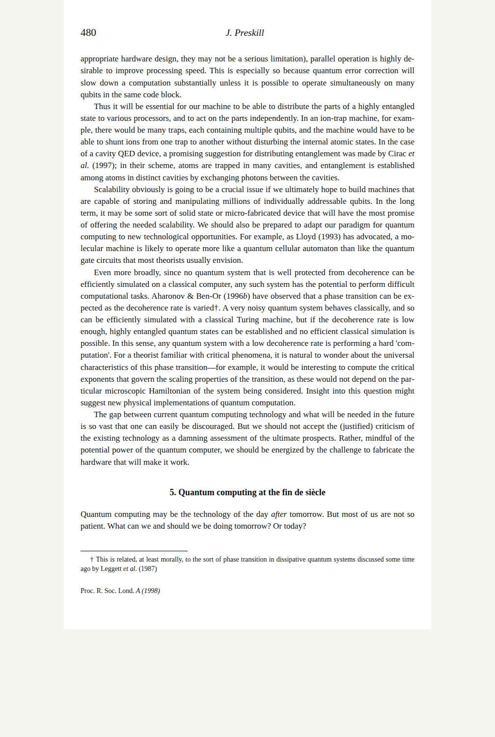480 J. Preskill
appropriate hardware design, they may not be a serious limitation), parallel operation is highly desirable to improve processing speed. This is especially so because quantum error correction will slow down a computation substantially unless it is possible to operate simultaneously on many qubits in the same code block.
Thus it will be essential for our machine to be able to distribute the parts of a highly entangled state to various processors, and to act on the parts independently. In an ion-trap machine, for example, there would be many traps, each containing multiple qubits, and the machine would have to be able to shunt ions from one trap to another without disturbing the internal atomic states. In the case of a cavity QED device, a promising suggestion for distributing entanglement was made by Cirac et al. (1997); in their scheme, atoms are trapped in many cavities, and entanglement is established among atoms in distinct cavities by exchanging photons between the cavities.
Scalability obviously is going to be a crucial issue if we ultimately hope to build machines that are capable of storing and manipulating millions of individually addressable qubits. In the long term, it may be some sort of solid state or micro-fabricated device that will have the most promise of offering the needed scalability. We should also be prepared to adapt our paradigm for quantum computing to new technological opportunities. For example, as Lloyd (1993) has advocated, a molecular machine is likely to operate more like a quantum cellular automaton than like the quantum gate circuits that most theorists usually envision.
Even more broadly, since no quantum system that is well protected from decoherence can be efficiently simulated on a classical computer, any such system has the potential to perform difficult computational tasks. Aharonov & Ben-Or (1996b) have observed that a phase transition can be expected as the decoherence rate is varied†. A very noisy quantum system behaves classically, and so can be efficiently simulated with a classical Turing machine, but if the decoherence rate is low enough, highly entangled quantum states can be established and no efficient classical simulation is possible. In this sense, any quantum system with a low decoherence rate is performing a hard 'computation'. For a theorist familiar with critical phenomena, it is natural to wonder about the universal characteristics of this phase transition—for example, it would be interesting to compute the critical exponents that govern the scaling properties of the transition, as these would not depend on the particular microscopic Hamiltonian of the system being considered. Insight into this question might suggest new physical implementations of quantum computation.
The gap between current quantum computing technology and what will be needed in the future is so vast that one can easily be discouraged. But we should not accept the (justified) criticism of the existing technology as a damning assessment of the ultimate prospects. Rather, mindful of the potential power of the quantum computer, we should be energized by the challenge to fabricate the hardware that will make it work.
5. Quantum computing at the fin de siècle
Quantum computing may be the technology of the day after tomorrow. But most of us are not so patient. What can we and should we be doing tomorrow? Or today?
† This is related, at least morally, to the sort of phase transition in dissipative quantum systems discussed some time ago by Leggett et al. (1987)
Proc. R. Soc. Lond. A (1998)